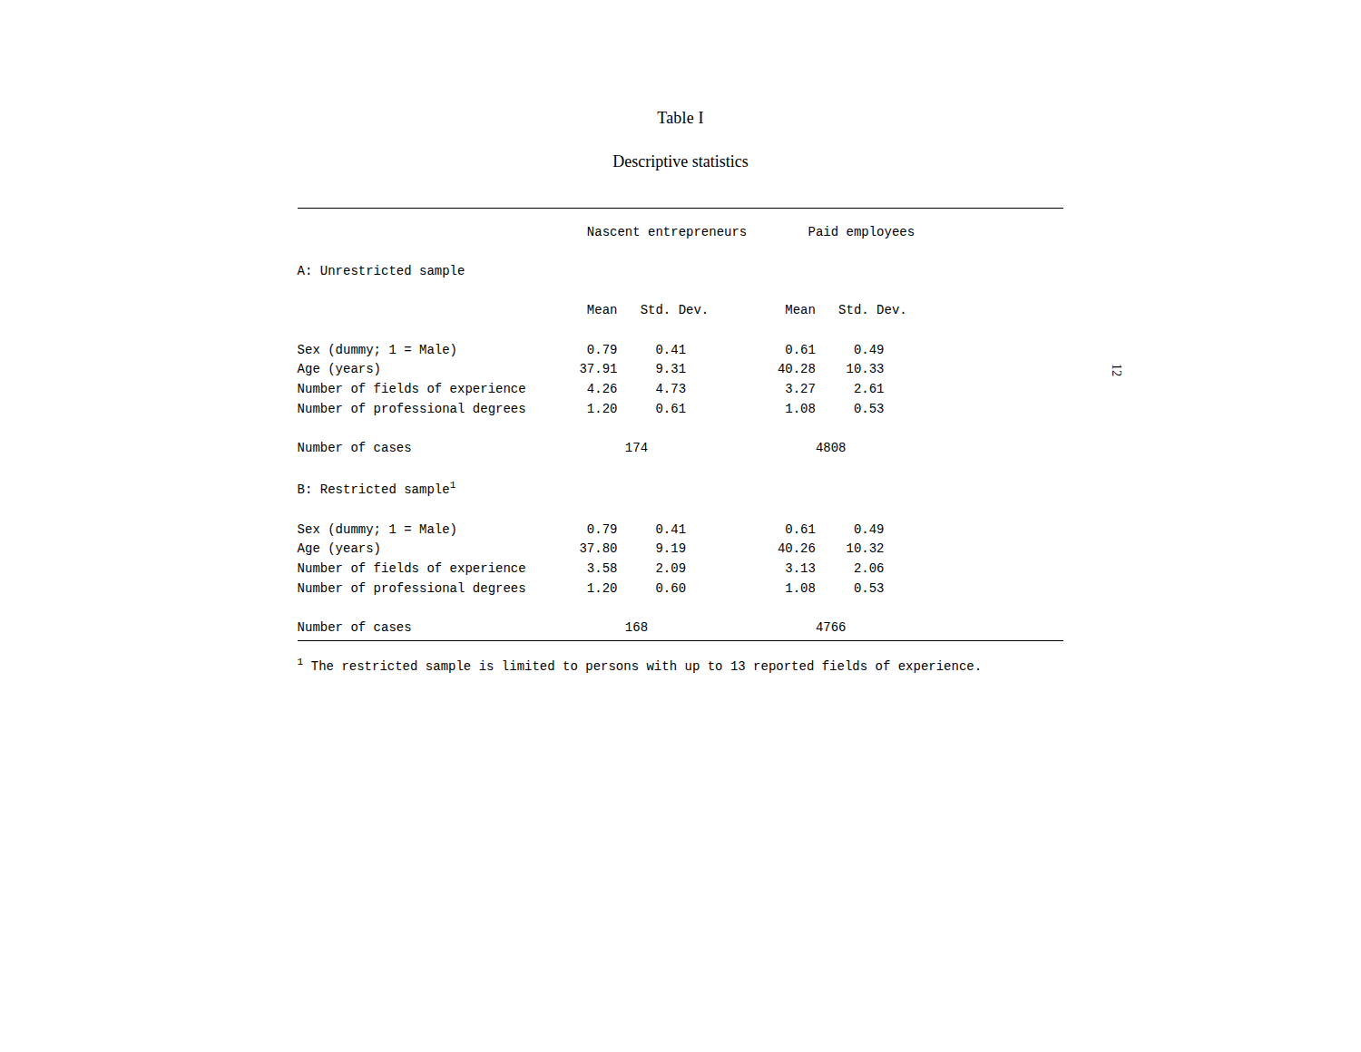12
Table I
Descriptive statistics
Nascent entrepreneurs Paid employees A: Unrestricted sample Mean Std. Dev. Mean Std. Dev. Sex (dummy; 1 = Male) 0.79 0.41 0.61 0.49 Age (years) 37.91 9.31 40.28 10.33 Number of fields of experience 4.26 4.73 3.27 2.61 Number of professional degrees 1.20 0.61 1.08 0.53 Number of cases 174 4808
B: Restricted sample1 Sex (dummy; 1 = Male) 0.79 0.41 0.61 0.49 Age (years) 37.80 9.19 40.26 10.32 Number of fields of experience 3.58 2.09 3.13 2.06 Number of professional degrees 1.20 0.60 1.08 0.53 Number of cases 168 4766
1 The restricted sample is limited to persons with up to 13 reported fields of experience.